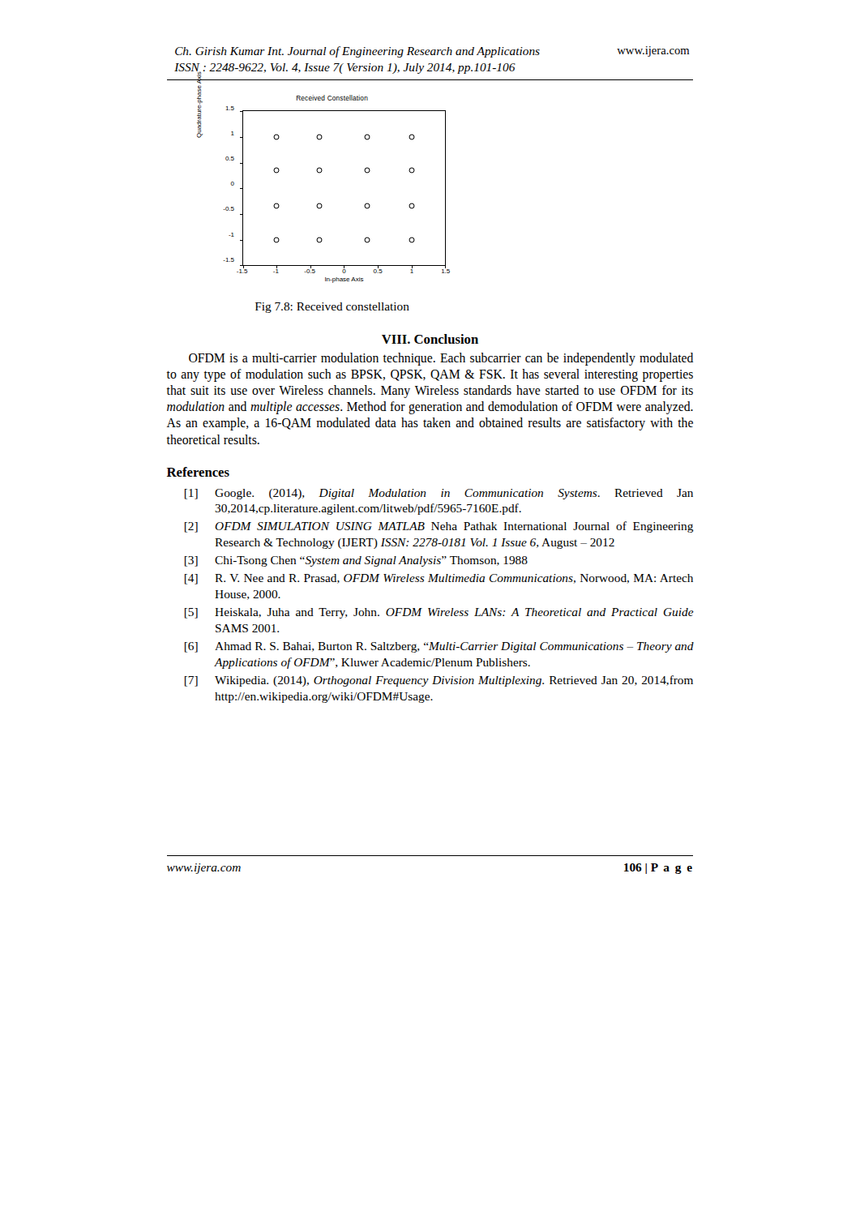www.ijera.com Ch. Girish Kumar Int. Journal of Engineering Research and Applications
ISSN : 2248-9622, Vol. 4, Issue 7( Version 1), July 2014, pp.101-106
Received Constellation
Quadrature-phase Axis
1.5
1
0.5
0
-0.5
-1
-1.5
-1.5
-1
-0.5
0
0.5
1
1.5
In-phase Axis
Fig 7.8: Received constellation
VIII. Conclusion
OFDM is a multi-carrier modulation technique. Each subcarrier can be independently modulated to any type of modulation such as BPSK, QPSK, QAM & FSK. It has several interesting properties that suit its use over Wireless channels. Many Wireless standards have started to use OFDM for its modulation and multiple accesses. Method for generation and demodulation of OFDM were analyzed. As an example, a 16-QAM modulated data has taken and obtained results are satisfactory with the theoretical results.
References
[1] Google. (2014), Digital Modulation in Communication Systems. Retrieved Jan 30,2014,cp.literature.agilent.com/litweb/pdf/5965-7160E.pdf.
[2] OFDM SIMULATION USING MATLAB Neha Pathak International Journal of Engineering Research & Technology (IJERT) ISSN: 2278-0181 Vol. 1 Issue 6, August – 2012
[3] Chi-Tsong Chen “System and Signal Analysis” Thomson, 1988
[4] R. V. Nee and R. Prasad, OFDM Wireless Multimedia Communications, Norwood, MA: Artech House, 2000.
[5] Heiskala, Juha and Terry, John. OFDM Wireless LANs: A Theoretical and Practical Guide SAMS 2001.
[6] Ahmad R. S. Bahai, Burton R. Saltzberg, “Multi-Carrier Digital Communications – Theory and Applications of OFDM”, Kluwer Academic/Plenum Publishers.
[7] Wikipedia. (2014), Orthogonal Frequency Division Multiplexing. Retrieved Jan 20, 2014,from http://en.wikipedia.org/wiki/OFDM#Usage.
www.ijera.com 106 | P a g e